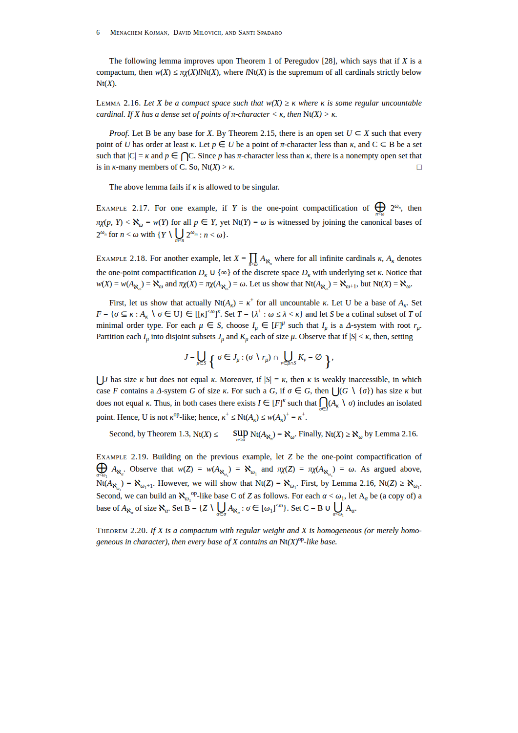6 Menachem Kojman, David Milovich, and Santi Spadaro
The following lemma improves upon Theorem 1 of Peregudov [28], which says that if X is a compactum, then w(X) ≤ πχ(X)lNt(X), where lNt(X) is the supremum of all cardinals strictly below Nt(X).
Lemma 2.16. Let X be a compact space such that w(X) ≥ κ where κ is some regular uncountable cardinal. If X has a dense set of points of π-character < κ, then Nt(X) > κ.
Proof. Let B be any base for X. By Theorem 2.15, there is an open set U ⊂ X such that every point of U has order at least κ. Let p ∈ U be a point of π-character less than κ, and C ⊂ B be a set such that |C| = κ and p ∈ ⋂C. Since p has π-character less than κ, there is a nonempty open set that is in κ-many members of C. So, Nt(X) > κ.□
The above lemma fails if κ is allowed to be singular.
Example 2.17. For one example, if Y is the one-point compactification of ⨁n<ω 2ωn, then πχ(p, Y) < ℵω = w(Y) for all p ∈ Y, yet Nt(Y) = ω is witnessed by joining the canonical bases of 2ωn for n < ω with {Y ∖ ⋃m<n 2ωm : n < ω}.
Example 2.18. For another example, let X = ∏n<ω Aℵn where for all infinite cardinals κ, Aκ denotes the one-point compactification Dκ ∪ {∞} of the discrete space Dκ with underlying set κ. Notice that w(X) = w(Aℵω) = ℵω and πχ(X) = πχ(Aℵω) = ω. Let us show that Nt(Aℵω) = ℵω+1, but Nt(X) = ℵω.
First, let us show that actually Nt(Aκ) = κ+ for all uncountable κ. Let U be a base of Aκ. Set F = {σ ⊆ κ : Aκ ∖ σ ∈ U} ∈ [[κ]<ω]κ. Set T = {λ+ : ω ≤ λ < κ} and let S be a cofinal subset of T of minimal order type. For each μ ∈ S, choose Iμ ∈ [F]μ such that Iμ is a Δ-system with root rμ. Partition each Iμ into disjoint subsets Jμ and Kμ each of size μ. Observe that if |S| < κ, then, setting
J = ⋃μ∈S { σ ∈ Jμ : (σ ∖ rμ) ∩ ⋃ν∈μ∩S Kν = ∅ },
⋃J has size κ but does not equal κ. Moreover, if |S| = κ, then κ is weakly inaccessible, in which case F contains a Δ-system G of size κ. For such a G, if σ ∈ G, then ⋃(G ∖ {σ}) has size κ but does not equal κ. Thus, in both cases there exists I ∈ [F]κ such that ⋂σ∈I(Aκ ∖ σ) includes an isolated point. Hence, U is not κop-like; hence, κ+ ≤ Nt(Aκ) ≤ w(Aκ)+ = κ+.
Second, by Theorem 1.3, Nt(X) ≤ sup n<ω Nt(Aℵn) = ℵω. Finally, Nt(X) ≥ ℵω by Lemma 2.16.
Example 2.19. Building on the previous example, let Z be the one-point compactification of ⨁α<ω1 Aℵα. Observe that w(Z) = w(Aℵω1) = ℵω1 and πχ(Z) = πχ(Aℵω1) = ω. As argued above, Nt(Aℵω1) = ℵω1+1. However, we will show that Nt(Z) = ℵω1. First, by Lemma 2.16, Nt(Z) ≥ ℵω1. Second, we can build an ℵω1op-like base C of Z as follows. For each α < ω1, let Aα be (a copy of) a base of Aℵα of size ℵα. Set B = {Z ∖ ⋃α∈σ Aℵα : σ ∈ [ω1]<ω}. Set C = B ∪ ⋃α<ω1 Aα.
Theorem 2.20. If X is a compactum with regular weight and X is homogeneous (or merely homogeneous in character), then every base of X contains an Nt(X)op-like base.